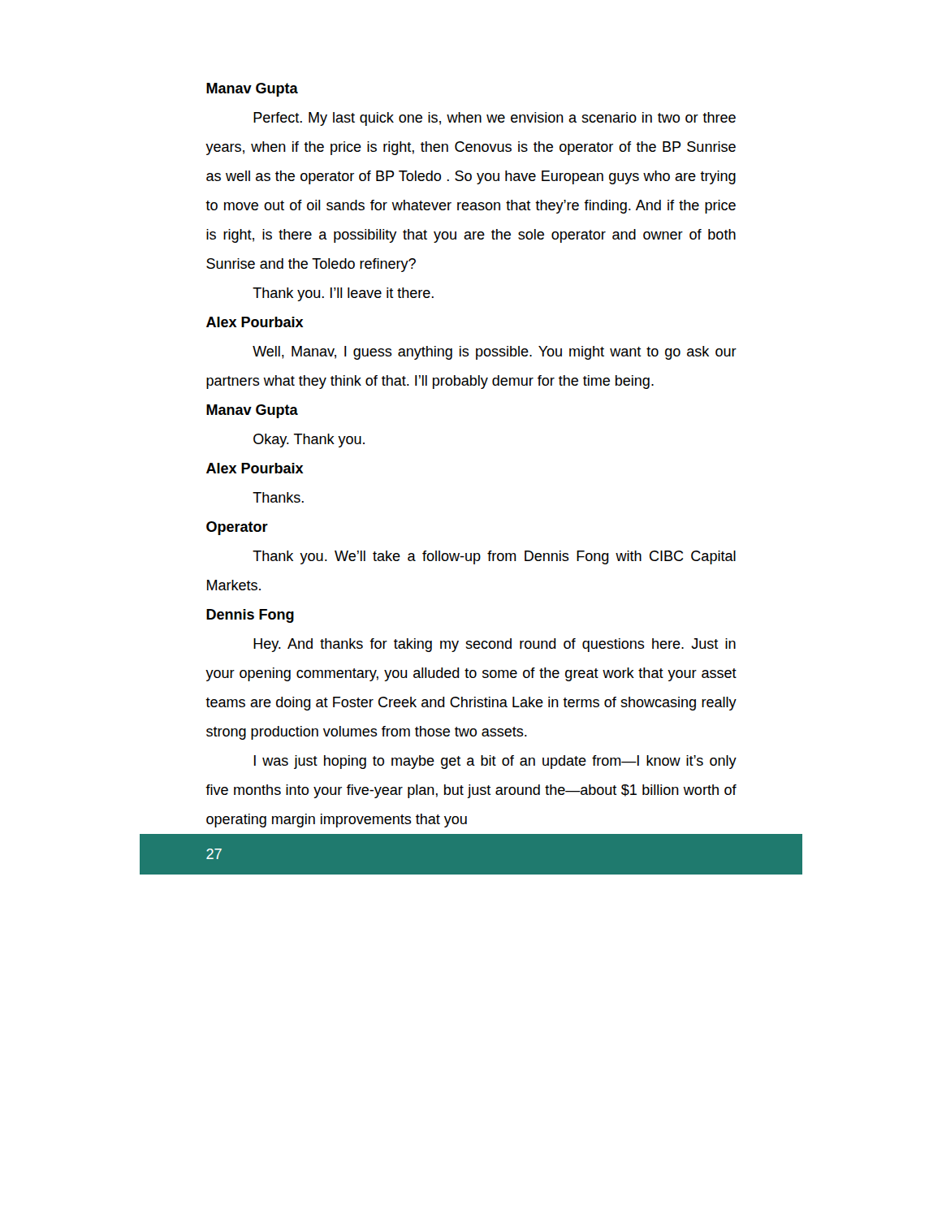Manav Gupta
Perfect. My last quick one is, when we envision a scenario in two or three years, when if the price is right, then Cenovus is the operator of the BP Sunrise as well as the operator of BP Toledo . So you have European guys who are trying to move out of oil sands for whatever reason that they’re finding. And if the price is right, is there a possibility that you are the sole operator and owner of both Sunrise and the Toledo refinery?
Thank you. I’ll leave it there.
Alex Pourbaix
Well, Manav, I guess anything is possible. You might want to go ask our partners what they think of that. I’ll probably demur for the time being.
Manav Gupta
Okay. Thank you.
Alex Pourbaix
Thanks.
Operator
Thank you. We’ll take a follow-up from Dennis Fong with CIBC Capital Markets.
Dennis Fong
Hey. And thanks for taking my second round of questions here. Just in your opening commentary, you alluded to some of the great work that your asset teams are doing at Foster Creek and Christina Lake in terms of showcasing really strong production volumes from those two assets.
I was just hoping to maybe get a bit of an update from—I know it’s only five months into your five-year plan, but just around the—about $1 billion worth of operating margin improvements that you
27